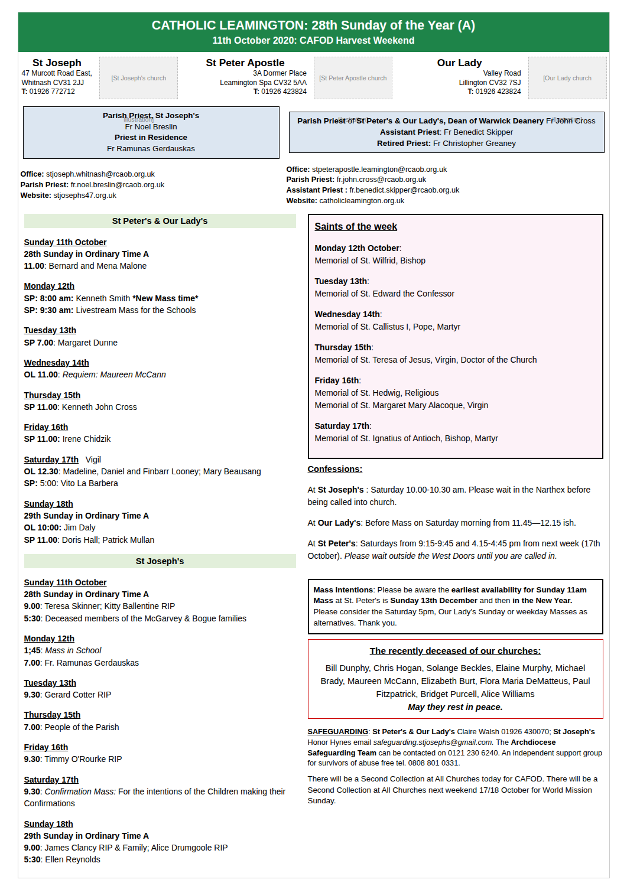CATHOLIC LEAMINGTON: 28th Sunday of the Year (A)
11th October 2020: CAFOD Harvest Weekend
| St Joseph 47 Murcott Road East, Whitnash CV31 2JJ T: 01926 772712 | [St Joseph's church illustration] | St Peter Apostle 3A Dormer Place Leamington Spa CV32 5AA T: 01926 423824 | [St Peter Apostle church illustration] | Our Lady Valley Road Lillington CV32 7SJ T: 01926 423824 | [Our Lady church illustration] |
| Parish Priest, St Joseph's Fr Noel Breslin Priest in Residence Fr Ramunas Gerdauskas | Parish Priest of St Peter's & Our Lady's, Dean of Warwick Deanery Fr John Cross Assistant Priest : Fr Benedict Skipper Retired Priest: Fr Christopher Greaney |
| Office: stjoseph.whitnash@rcaob.org.uk Parish Priest: fr.noel.breslin@rcaob.org.uk Website: stjosephs47.org.uk | Office: stpeterapostle.leamington@rcaob.org.uk Parish Priest: fr.john.cross@rcaob.org.uk Assistant Priest : fr.benedict.skipper@rcaob.org.uk Website: catholicleamington.org.uk |
| St Peter's & Our Lady's Sunday 11th October 28th Sunday in Ordinary Time A 11.00 : Bernard and Mena Malone Monday 12th SP: 8:00 am: Kenneth Smith *New Mass time* SP: 9:30 am: Livestream Mass for the Schools Tuesday 13th SP 7.00 : Margaret Dunne Wednesday 14th OL 11.00 : Requiem: Maureen McCann Thursday 15th SP 11.00 : Kenneth John Cross Friday 16th SP 11.00: Irene Chidzik Saturday 17th Vigil OL 12.30 : Madeline, Daniel and Finbarr Looney; Mary Beausang SP: 5:00: Vito La Barbera Sunday 18th 29th Sunday in Ordinary Time A OL 10:00: Jim Daly SP 11.00 : Doris Hall; Patrick Mullan St Joseph's Sunday 11th October 28th Sunday in Ordinary Time A 9.00 : Teresa Skinner; Kitty Ballentine RIP 5:30 : Deceased members of the McGarvey & Bogue families Monday 12th 1;45 : Mass in School 7.00 : Fr. Ramunas Gerdauskas Tuesday 13th 9.30 : Gerard Cotter RIP Thursday 15th 7.00 : People of the Parish Friday 16th 9.30 : Timmy O'Rourke RIP Saturday 17th 9.30 : Confirmation Mass: For the intentions of the Children making their Confirmations Sunday 18th 29th Sunday in Ordinary Time A 9.00 : James Clancy RIP & Family; Alice Drumgoole RIP 5:30 : Ellen Reynolds | Saints of the week Monday 12th October : Memorial of St. Wilfrid, Bishop Tuesday 13th : Memorial of St. Edward the Confessor Wednesday 14th : Memorial of St. Callistus I, Pope, Martyr Thursday 15th : Memorial of St. Teresa of Jesus, Virgin, Doctor of the Church Friday 16th : Memorial of St. Hedwig, Religious Memorial of St. Margaret Mary Alacoque, Virgin Saturday 17th : Memorial of St. Ignatius of Antioch, Bishop, Martyr Confessions: At St Joseph's : Saturday 10.00-10.30 am. Please wait in the Narthex before being called into church. At Our Lady's : Before Mass on Saturday morning from 11.45—12.15 ish. At St Peter's : Saturdays from 9:15-9:45 and 4.15-4:45 pm from next week (17th October). Please wait outside the West Doors until you are called in. Mass Intentions : Please be aware the earliest availability for Sunday 11am Mass at St. Peter's is Sunday 13th December and then in the New Year. Please consider the Saturday 5pm, Our Lady's Sunday or weekday Masses as alternatives. Thank you. The recently deceased of our churches: Bill Dunphy, Chris Hogan, Solange Beckles, Elaine Murphy, Michael Brady, Maureen McCann, Elizabeth Burt, Flora Maria DeMatteus, Paul Fitzpatrick, Bridget Purcell, Alice Williams May they rest in peace. SAFEGUARDING : St Peter's & Our Lady's Claire Walsh 01926 430070; St Joseph's Honor Hynes email safeguarding.stjosephs@gmail.com. The Archdiocese Safeguarding Team can be contacted on 0121 230 6240. An independent support group for survivors of abuse free tel. 0808 801 0331. There will be a Second Collection at All Churches today for CAFOD. There will be a Second Collection at All Churches next weekend 17/18 October for World Mission Sunday. |